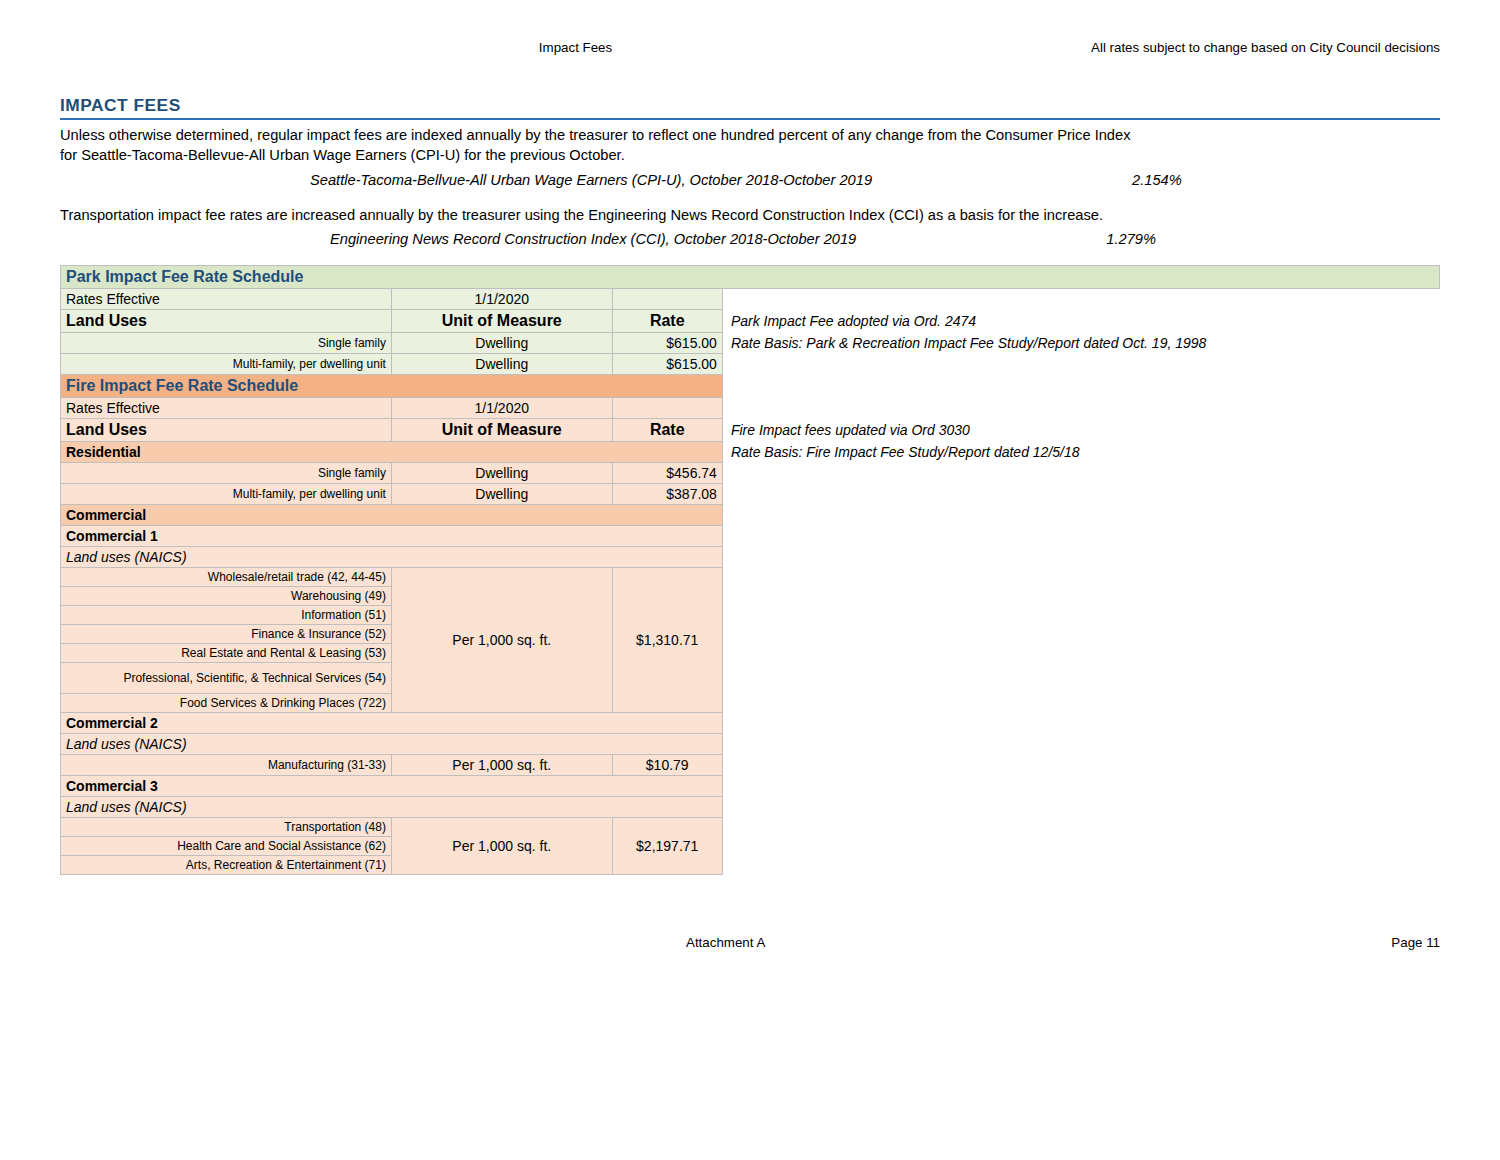Impact Fees
All rates subject to change based on City Council decisions
IMPACT FEES
Unless otherwise determined, regular impact fees are indexed annually by the treasurer to reflect one hundred percent of any change from the Consumer Price Index
for Seattle-Tacoma-Bellevue-All Urban Wage Earners (CPI-U) for the previous October.
Seattle-Tacoma-Bellvue-All Urban Wage Earners (CPI-U), October 2018-October 2019
2.154%
Transportation impact fee rates are increased annually by the treasurer using the Engineering News Record Construction Index (CCI) as a basis for the increase.
Engineering News Record Construction Index (CCI), October 2018-October 2019
1.279%
| Park Impact Fee Rate Schedule |
| Rates Effective | 1/1/2020 | | |
| Land Uses | Unit of Measure | Rate | Park Impact Fee adopted via Ord. 2474 |
| Single family | Dwelling | $615.00 | Rate Basis: Park & Recreation Impact Fee Study/Report dated Oct. 19, 1998 |
| Multi-family, per dwelling unit | Dwelling | $615.00 | |
| Fire Impact Fee Rate Schedule | |
| Rates Effective | 1/1/2020 | | |
| Land Uses | Unit of Measure | Rate | Fire Impact fees updated via Ord 3030 |
| Residential | Rate Basis: Fire Impact Fee Study/Report dated 12/5/18 |
| Single family | Dwelling | $456.74 | |
| Multi-family, per dwelling unit | Dwelling | $387.08 | |
| Commercial | |
| Commercial 1 | |
| Land uses (NAICS) | |
| Wholesale/retail trade (42, 44-45) | Per 1,000 sq. ft. | $1,310.71 | |
| Warehousing (49) | |
| Information (51) | |
| Finance & Insurance (52) | |
| Real Estate and Rental & Leasing (53) | |
| Professional, Scientific, & Technical Services (54) | |
| Food Services & Drinking Places (722) | |
| Commercial 2 | |
| Land uses (NAICS) | |
| Manufacturing (31-33) | Per 1,000 sq. ft. | $10.79 | |
| Commercial 3 | |
| Land uses (NAICS) | |
| Transportation (48) | Per 1,000 sq. ft. | $2,197.71 | |
| Health Care and Social Assistance (62) | |
| Arts, Recreation & Entertainment (71) | |
Attachment A
Page 11